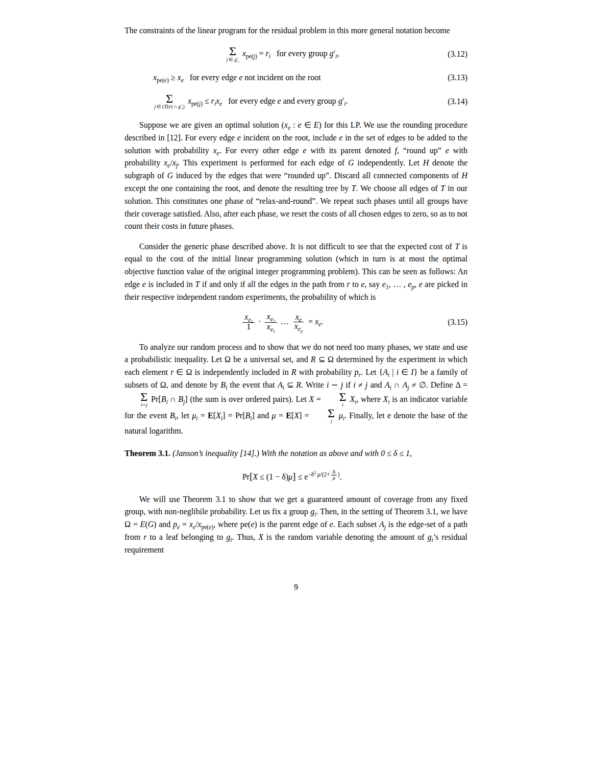The constraints of the linear program for the residual problem in this more general notation become
Σj ∈ g′i xpe(j) = ri for every group g′i,
(3.12)
xpe(e) ≥ xe for every edge e not incident on the root
(3.13)
Σj ∈ (T(e) ∩ g′i) xpe(j) ≤ rixe for every edge e and every group g′i.
(3.14)
Suppose we are given an optimal solution (xe : e ∈ E) for this LP. We use the rounding procedure described in [12]. For every edge e incident on the root, include e in the set of edges to be added to the solution with probability xe. For every other edge e with its parent denoted f, “round up” e with probability xe/xf. This experiment is performed for each edge of G independently. Let H denote the subgraph of G induced by the edges that were “rounded up”. Discard all connected components of H except the one containing the root, and denote the resulting tree by T. We choose all edges of T in our solution. This constitutes one phase of “relax-and-round”. We repeat such phases until all groups have their coverage satisfied. Also, after each phase, we reset the costs of all chosen edges to zero, so as to not count their costs in future phases.
Consider the generic phase described above. It is not difficult to see that the expected cost of T is equal to the cost of the initial linear programming solution (which in turn is at most the optimal objective function value of the original integer programming problem). This can be seen as follows: An edge e is included in T if and only if all the edges in the path from r to e, say e1, … , ep, e are picked in their respective independent random experiments, the probability of which is
xe11 · xe2 xe1 … xe xep = xe.
(3.15)
To analyze our random process and to show that we do not need too many phases, we state and use a probabilistic inequality. Let Ω be a universal set, and R ⊆ Ω determined by the experiment in which each element r ∈ Ω is independently included in R with probability pr. Let {Ai | i ∈ I} be a family of subsets of Ω, and denote by Bi the event that Ai ⊆ R. Write i ∼ j if i ≠ j and Ai ∩ Aj ≠ ∅. Define Δ = Σi∼j Pr[Bi ∩ Bj] (the sum is over ordered pairs). Let X = Σi Xi, where Xi is an indicator variable for the event Bi, let μi = E[Xi] = Pr[Bi] and μ = E[X] = Σi μi. Finally, let e denote the base of the natural logarithm.
Theorem 3.1. (Janson’s inequality [14].) With the notation as above and with 0 ≤ δ ≤ 1,
Pr[X ≤ (1 − δ)μ] ≤ e−δ2 μ/(2+Δμ).
We will use Theorem 3.1 to show that we get a guaranteed amount of coverage from any fixed group, with non-neglibile probability. Let us fix a group gi. Then, in the setting of Theorem 3.1, we have Ω = E(G) and pe = xe/xpe(e), where pe(e) is the parent edge of e. Each subset Aj is the edge-set of a path from r to a leaf belonging to gi. Thus, X is the random variable denoting the amount of gi’s residual requirement
9